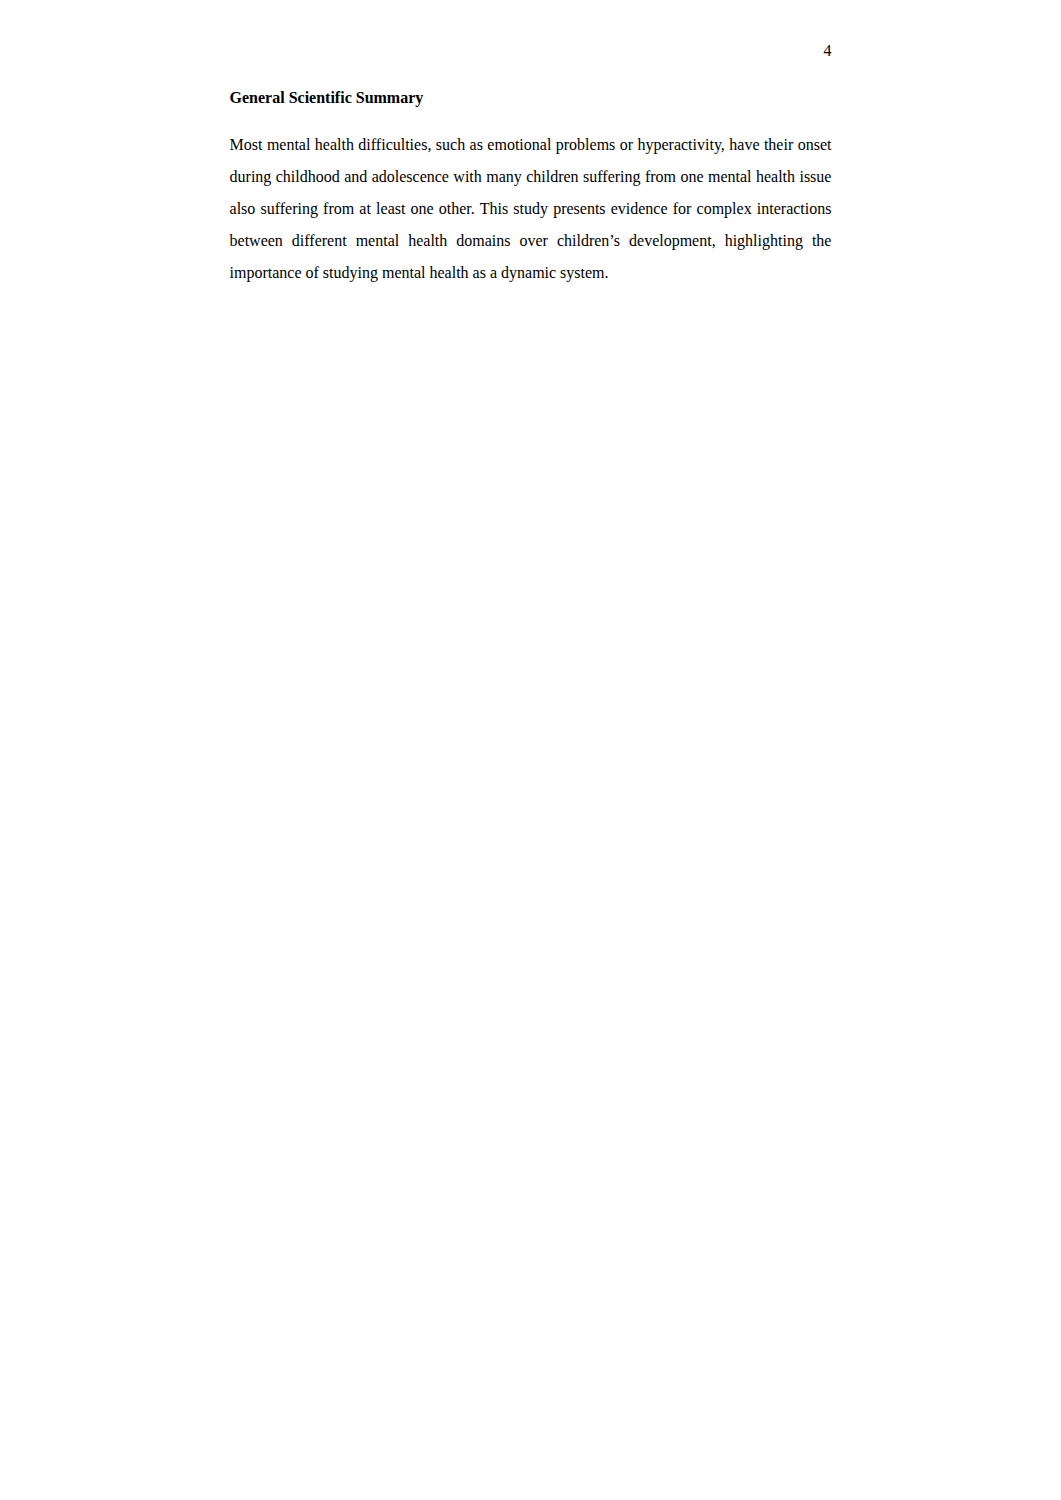4
General Scientific Summary
Most mental health difficulties, such as emotional problems or hyperactivity, have their onset during childhood and adolescence with many children suffering from one mental health issue also suffering from at least one other. This study presents evidence for complex interactions between different mental health domains over children’s development, highlighting the importance of studying mental health as a dynamic system.